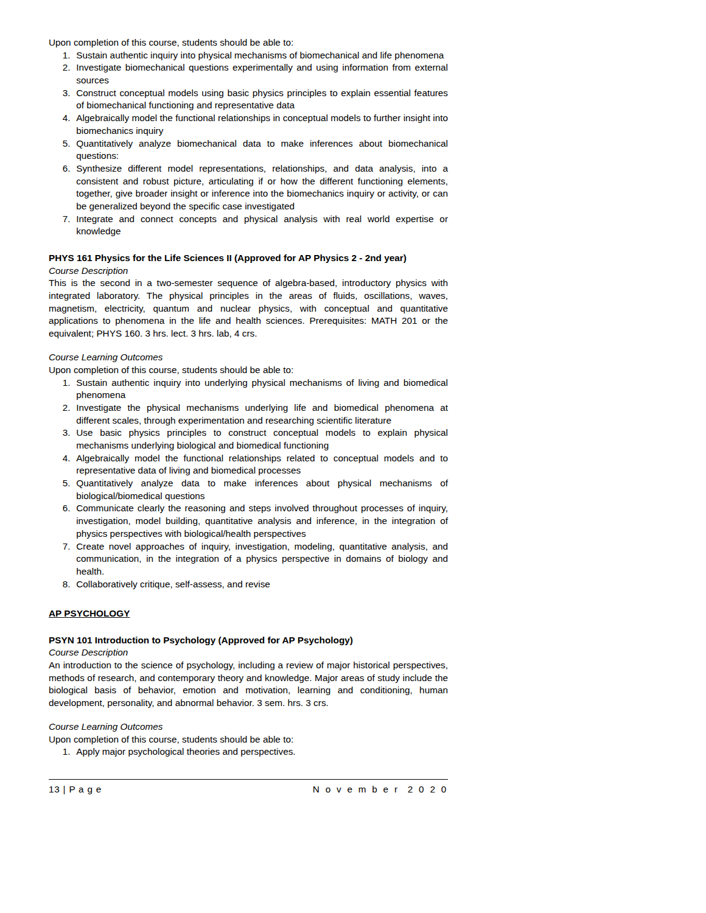Upon completion of this course, students should be able to:
Sustain authentic inquiry into physical mechanisms of biomechanical and life phenomena
Investigate biomechanical questions experimentally and using information from external sources
Construct conceptual models using basic physics principles to explain essential features of biomechanical functioning and representative data
Algebraically model the functional relationships in conceptual models to further insight into biomechanics inquiry
Quantitatively analyze biomechanical data to make inferences about biomechanical questions:
Synthesize different model representations, relationships, and data analysis, into a consistent and robust picture, articulating if or how the different functioning elements, together, give broader insight or inference into the biomechanics inquiry or activity, or can be generalized beyond the specific case investigated
Integrate and connect concepts and physical analysis with real world expertise or knowledge
PHYS 161 Physics for the Life Sciences II (Approved for AP Physics 2 - 2nd year)
Course Description
This is the second in a two-semester sequence of algebra-based, introductory physics with integrated laboratory. The physical principles in the areas of fluids, oscillations, waves, magnetism, electricity, quantum and nuclear physics, with conceptual and quantitative applications to phenomena in the life and health sciences. Prerequisites: MATH 201 or the equivalent; PHYS 160. 3 hrs. lect. 3 hrs. lab, 4 crs.
Course Learning Outcomes
Upon completion of this course, students should be able to:
Sustain authentic inquiry into underlying physical mechanisms of living and biomedical phenomena
Investigate the physical mechanisms underlying life and biomedical phenomena at different scales, through experimentation and researching scientific literature
Use basic physics principles to construct conceptual models to explain physical mechanisms underlying biological and biomedical functioning
Algebraically model the functional relationships related to conceptual models and to representative data of living and biomedical processes
Quantitatively analyze data to make inferences about physical mechanisms of biological/biomedical questions
Communicate clearly the reasoning and steps involved throughout processes of inquiry, investigation, model building, quantitative analysis and inference, in the integration of physics perspectives with biological/health perspectives
Create novel approaches of inquiry, investigation, modeling, quantitative analysis, and communication, in the integration of a physics perspective in domains of biology and health.
Collaboratively critique, self-assess, and revise
AP PSYCHOLOGY
PSYN 101 Introduction to Psychology (Approved for AP Psychology)
Course Description
An introduction to the science of psychology, including a review of major historical perspectives, methods of research, and contemporary theory and knowledge. Major areas of study include the biological basis of behavior, emotion and motivation, learning and conditioning, human development, personality, and abnormal behavior. 3 sem. hrs. 3 crs.
Course Learning Outcomes
Upon completion of this course, students should be able to:
Apply major psychological theories and perspectives.
13 | P a g e N o v e m b e r 2 0 2 0